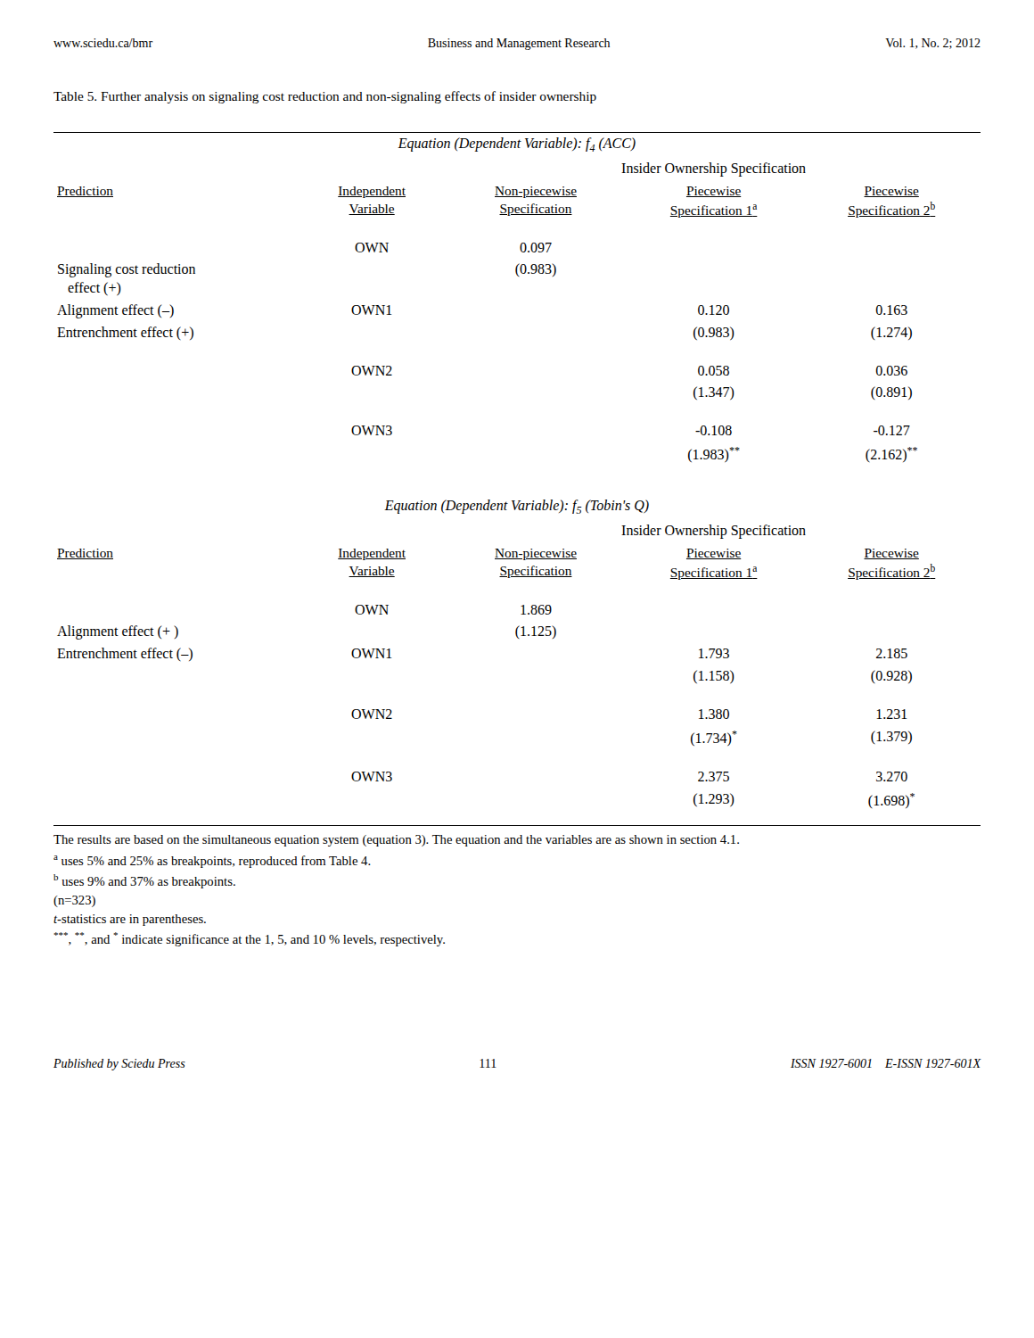www.sciedu.ca/bmr
Business and Management Research
Vol. 1, No. 2; 2012
Table 5. Further analysis on signaling cost reduction and non-signaling effects of insider ownership
| Equation (Dependent Variable): f 4 (ACC) |
| | | Insider Ownership Specification |
| Prediction | Independent Variable | Non-piecewise Specification | Piecewise Specification 1 a | Piecewise Specification 2 b |
| | OWN | 0.097 | | |
| Signaling cost reduction effect (+) | | (0.983) | | |
| Alignment effect (–) | OWN1 | | 0.120 | 0.163 |
| Entrenchment effect (+) | | | (0.983) | (1.274) |
| | OWN2 | | 0.058 | 0.036 |
| | | | (1.347) | (0.891) |
| | OWN3 | | -0.108 | -0.127 |
| | | | (1.983) ** | (2.162) ** |
| Equation (Dependent Variable): f 5 (Tobin's Q) |
| | | Insider Ownership Specification |
| Prediction | Independent Variable | Non-piecewise Specification | Piecewise Specification 1 a | Piecewise Specification 2 b |
| | OWN | 1.869 | | |
| Alignment effect (+ ) | | (1.125) | | |
| Entrenchment effect (–) | OWN1 | | 1.793 | 2.185 |
| | | | (1.158) | (0.928) |
| | OWN2 | | 1.380 | 1.231 |
| | | | (1.734) * | (1.379) |
| | OWN3 | | 2.375 | 3.270 |
| | | | (1.293) | (1.698) * |
The results are based on the simultaneous equation system (equation 3). The equation and the variables are as shown in section 4.1.
a uses 5% and 25% as breakpoints, reproduced from Table 4.
b uses 9% and 37% as breakpoints.
(n=323)
t-statistics are in parentheses.
***, **, and * indicate significance at the 1, 5, and 10 % levels, respectively.
Published by Sciedu Press
111
ISSN 1927-6001 E-ISSN 1927-601X